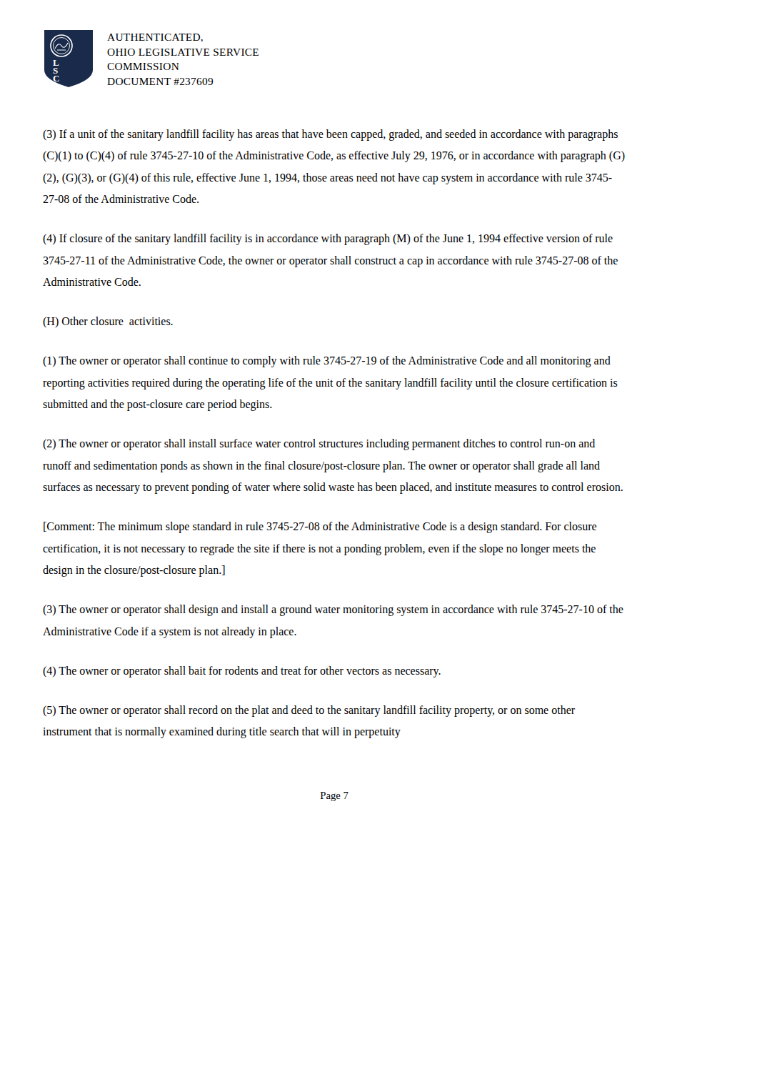L S C
AUTHENTICATED,
OHIO LEGISLATIVE SERVICE
COMMISSION
DOCUMENT #237609
(3) If a unit of the sanitary landfill facility has areas that have been capped, graded, and seeded in accordance with paragraphs (C)(1) to (C)(4) of rule 3745-27-10 of the Administrative Code, as effective July 29, 1976, or in accordance with paragraph (G)(2), (G)(3), or (G)(4) of this rule, effective June 1, 1994, those areas need not have cap system in accordance with rule 3745-27-08 of the Administrative Code.
(4) If closure of the sanitary landfill facility is in accordance with paragraph (M) of the June 1, 1994 effective version of rule 3745-27-11 of the Administrative Code, the owner or operator shall construct a cap in accordance with rule 3745-27-08 of the Administrative Code.
(H) Other closure activities.
(1) The owner or operator shall continue to comply with rule 3745-27-19 of the Administrative Code and all monitoring and reporting activities required during the operating life of the unit of the sanitary landfill facility until the closure certification is submitted and the post-closure care period begins.
(2) The owner or operator shall install surface water control structures including permanent ditches to control run-on and runoff and sedimentation ponds as shown in the final closure/post-closure plan. The owner or operator shall grade all land surfaces as necessary to prevent ponding of water where solid waste has been placed, and institute measures to control erosion.
[Comment: The minimum slope standard in rule 3745-27-08 of the Administrative Code is a design standard. For closure certification, it is not necessary to regrade the site if there is not a ponding problem, even if the slope no longer meets the design in the closure/post-closure plan.]
(3) The owner or operator shall design and install a ground water monitoring system in accordance with rule 3745-27-10 of the Administrative Code if a system is not already in place.
(4) The owner or operator shall bait for rodents and treat for other vectors as necessary.
(5) The owner or operator shall record on the plat and deed to the sanitary landfill facility property, or on some other instrument that is normally examined during title search that will in perpetuity
Page 7